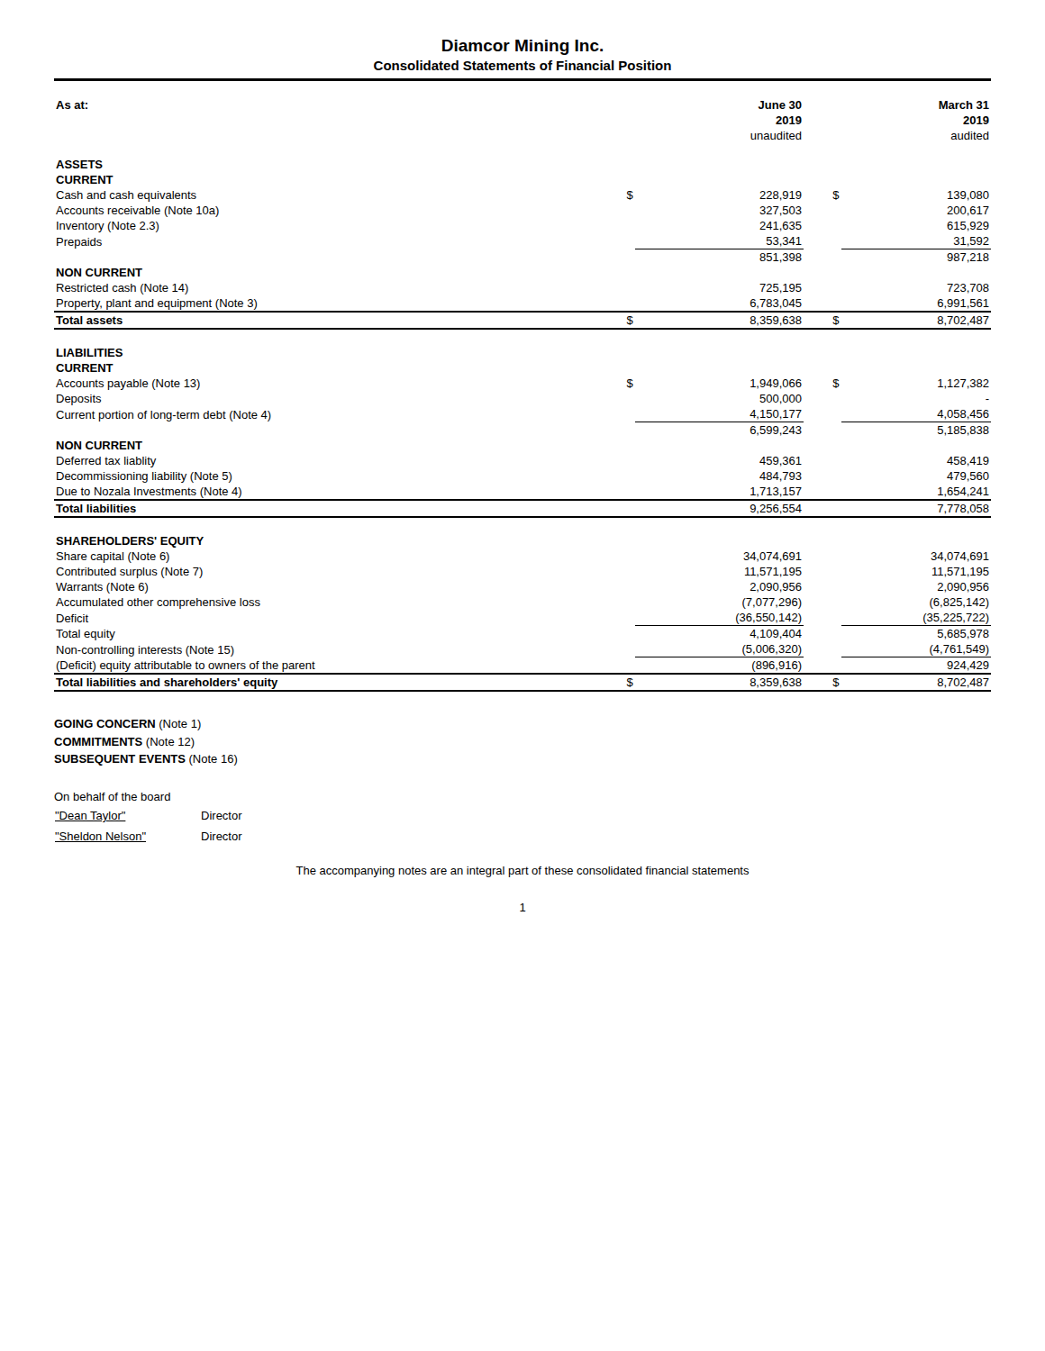Diamcor Mining Inc.
Consolidated Statements of Financial Position
| As at: | | June 30 | | March 31 |
| | | 2019 | | 2019 |
| | | unaudited | | audited |
| ASSETS | | | | |
| CURRENT | | | | |
| Cash and cash equivalents | $ | 228,919 | $ | 139,080 |
| Accounts receivable (Note 10a) | | 327,503 | | 200,617 |
| Inventory (Note 2.3) | | 241,635 | | 615,929 |
| Prepaids | | 53,341 | | 31,592 |
| | | 851,398 | | 987,218 |
| NON CURRENT | | | | |
| Restricted cash (Note 14) | | 725,195 | | 723,708 |
| Property, plant and equipment (Note 3) | | 6,783,045 | | 6,991,561 |
| Total assets | $ | 8,359,638 | $ | 8,702,487 |
| LIABILITIES | | | | |
| CURRENT | | | | |
| Accounts payable (Note 13) | $ | 1,949,066 | $ | 1,127,382 |
| Deposits | | 500,000 | | - |
| Current portion of long-term debt (Note 4) | | 4,150,177 | | 4,058,456 |
| | | 6,599,243 | | 5,185,838 |
| NON CURRENT | | | | |
| Deferred tax liablity | | 459,361 | | 458,419 |
| Decommissioning liability (Note 5) | | 484,793 | | 479,560 |
| Due to Nozala Investments (Note 4) | | 1,713,157 | | 1,654,241 |
| Total liabilities | | 9,256,554 | | 7,778,058 |
| SHAREHOLDERS' EQUITY | | | | |
| Share capital (Note 6) | | 34,074,691 | | 34,074,691 |
| Contributed surplus (Note 7) | | 11,571,195 | | 11,571,195 |
| Warrants (Note 6) | | 2,090,956 | | 2,090,956 |
| Accumulated other comprehensive loss | | (7,077,296) | | (6,825,142) |
| Deficit | | (36,550,142) | | (35,225,722) |
| Total equity | | 4,109,404 | | 5,685,978 |
| Non-controlling interests (Note 15) | | (5,006,320) | | (4,761,549) |
| (Deficit) equity attributable to owners of the parent | | (896,916) | | 924,429 |
| Total liabilities and shareholders' equity | $ | 8,359,638 | $ | 8,702,487 |
GOING CONCERN (Note 1)
COMMITMENTS (Note 12)
SUBSEQUENT EVENTS (Note 16)
On behalf of the board
| "Dean Taylor" | Director |
| "Sheldon Nelson" | Director |
The accompanying notes are an integral part of these consolidated financial statements
1